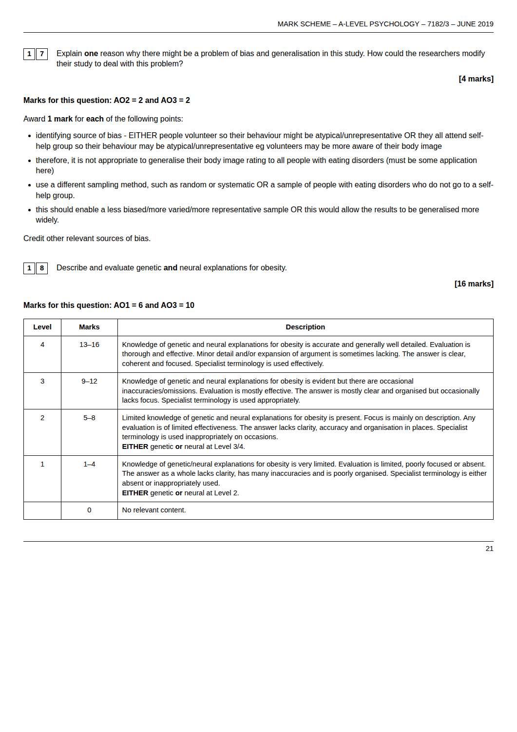MARK SCHEME – A-LEVEL PSYCHOLOGY – 7182/3 – JUNE 2019
17
Explain one reason why there might be a problem of bias and generalisation in this study. How could the researchers modify their study to deal with this problem?
[4 marks]
Marks for this question: AO2 = 2 and AO3 = 2
Award 1 mark for each of the following points:
identifying source of bias - EITHER people volunteer so their behaviour might be atypical/unrepresentative OR they all attend self-help group so their behaviour may be atypical/unrepresentative eg volunteers may be more aware of their body image
therefore, it is not appropriate to generalise their body image rating to all people with eating disorders (must be some application here)
use a different sampling method, such as random or systematic OR a sample of people with eating disorders who do not go to a self-help group.
this should enable a less biased/more varied/more representative sample OR this would allow the results to be generalised more widely.
Credit other relevant sources of bias.
18
Describe and evaluate genetic and neural explanations for obesity.
[16 marks]
Marks for this question: AO1 = 6 and AO3 = 10
| Level | Marks | Description |
| --- | --- | --- |
| 4 | 13–16 | Knowledge of genetic and neural explanations for obesity is accurate and generally well detailed. Evaluation is thorough and effective. Minor detail and/or expansion of argument is sometimes lacking. The answer is clear, coherent and focused. Specialist terminology is used effectively. |
| 3 | 9–12 | Knowledge of genetic and neural explanations for obesity is evident but there are occasional inaccuracies/omissions. Evaluation is mostly effective. The answer is mostly clear and organised but occasionally lacks focus. Specialist terminology is used appropriately. |
| 2 | 5–8 | Limited knowledge of genetic and neural explanations for obesity is present. Focus is mainly on description. Any evaluation is of limited effectiveness. The answer lacks clarity, accuracy and organisation in places. Specialist terminology is used inappropriately on occasions. EITHER genetic or neural at Level 3/4. |
| 1 | 1–4 | Knowledge of genetic/neural explanations for obesity is very limited. Evaluation is limited, poorly focused or absent. The answer as a whole lacks clarity, has many inaccuracies and is poorly organised. Specialist terminology is either absent or inappropriately used. EITHER genetic or neural at Level 2. |
| | 0 | No relevant content. |
21